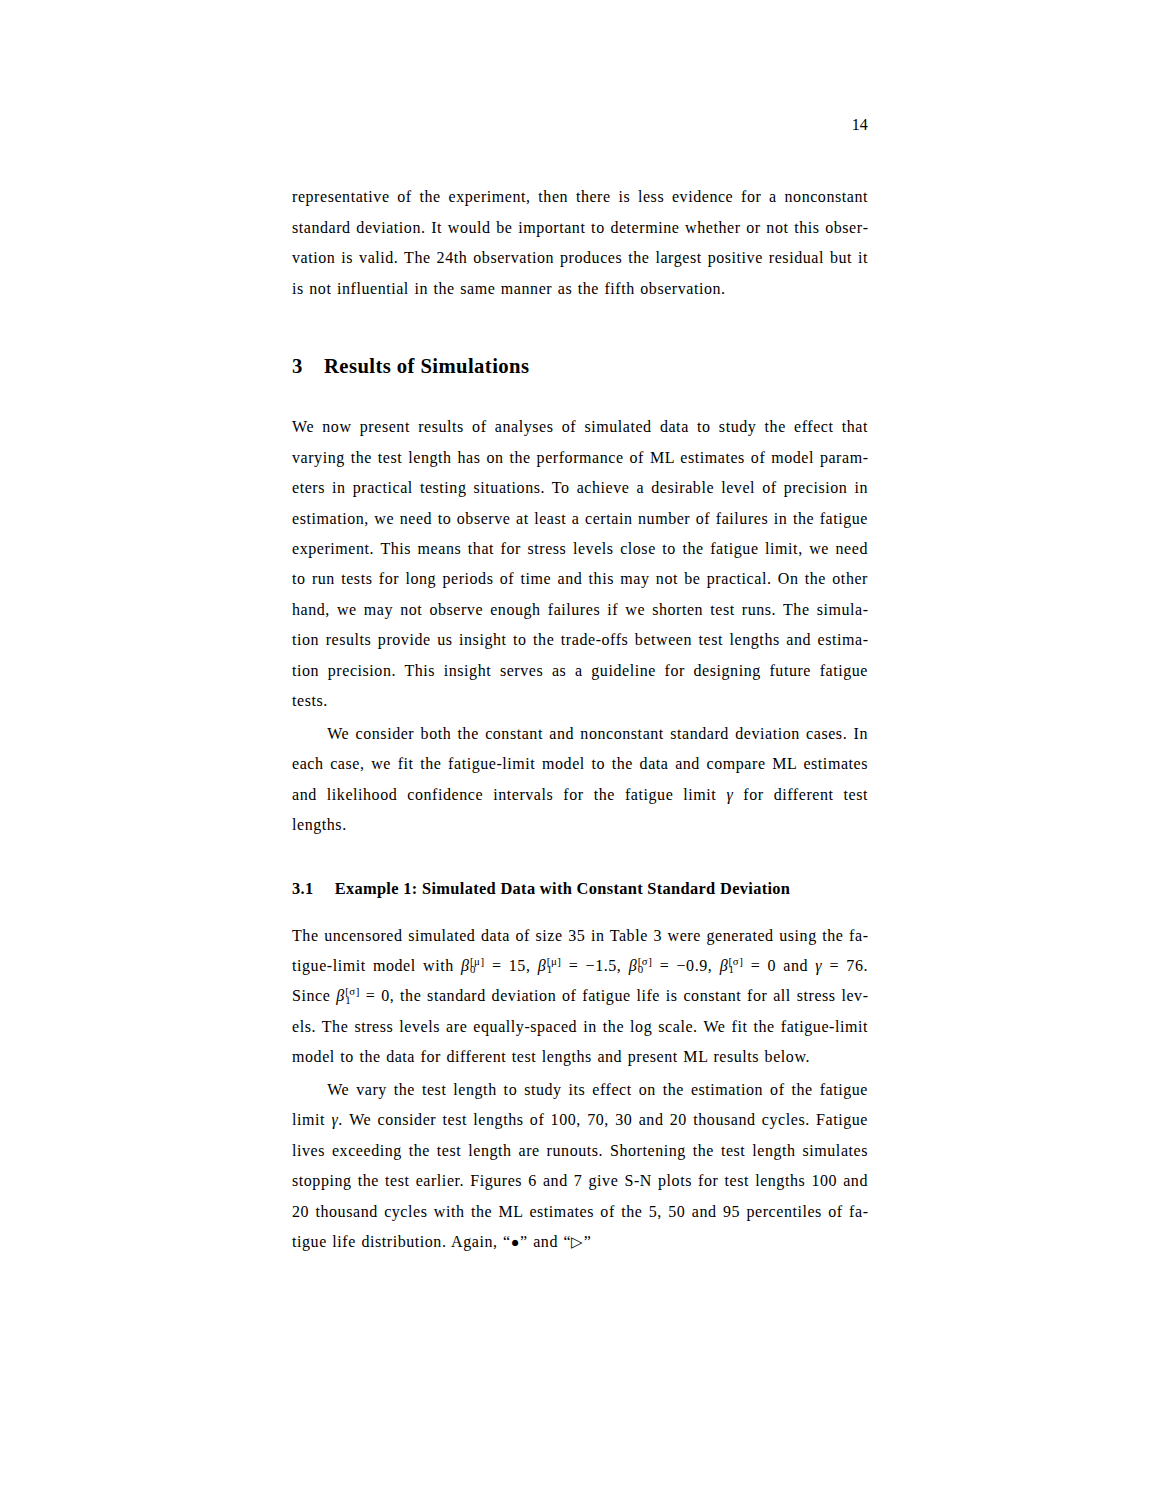14
representative of the experiment, then there is less evidence for a nonconstant standard deviation. It would be important to determine whether or not this observation is valid. The 24th observation produces the largest positive residual but it is not influential in the same manner as the fifth observation.
3 Results of Simulations
We now present results of analyses of simulated data to study the effect that varying the test length has on the performance of ML estimates of model parameters in practical testing situations. To achieve a desirable level of precision in estimation, we need to observe at least a certain number of failures in the fatigue experiment. This means that for stress levels close to the fatigue limit, we need to run tests for long periods of time and this may not be practical. On the other hand, we may not observe enough failures if we shorten test runs. The simulation results provide us insight to the trade-offs between test lengths and estimation precision. This insight serves as a guideline for designing future fatigue tests.
We consider both the constant and nonconstant standard deviation cases. In each case, we fit the fatigue-limit model to the data and compare ML estimates and likelihood confidence intervals for the fatigue limit γ for different test lengths.
3.1 Example 1: Simulated Data with Constant Standard Deviation
The uncensored simulated data of size 35 in Table 3 were generated using the fatigue-limit model with β[μ] 0 = 15, β[μ] 1 = −1.5, β[σ] 0 = −0.9, β[σ] 1 = 0 and γ = 76. Since β[σ] 1 = 0, the standard deviation of fatigue life is constant for all stress levels. The stress levels are equally-spaced in the log scale. We fit the fatigue-limit model to the data for different test lengths and present ML results below.
We vary the test length to study its effect on the estimation of the fatigue limit γ. We consider test lengths of 100, 70, 30 and 20 thousand cycles. Fatigue lives exceeding the test length are runouts. Shortening the test length simulates stopping the test earlier. Figures 6 and 7 give S-N plots for test lengths 100 and 20 thousand cycles with the ML estimates of the 5, 50 and 95 percentiles of fatigue life distribution. Again, “●” and “▷”